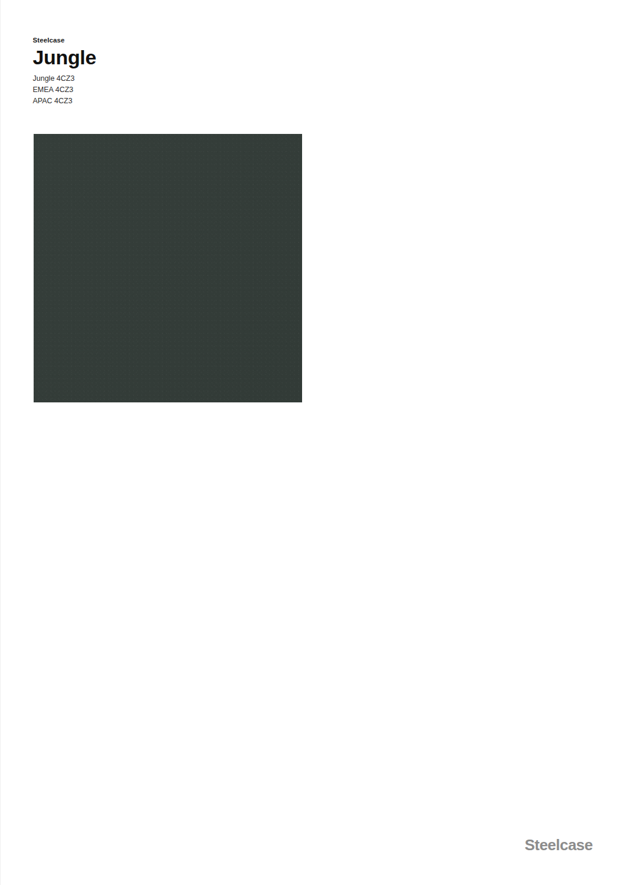Steelcase
Jungle
Jungle 4CZ3
EMEA 4CZ3
APAC 4CZ3
Steelcase